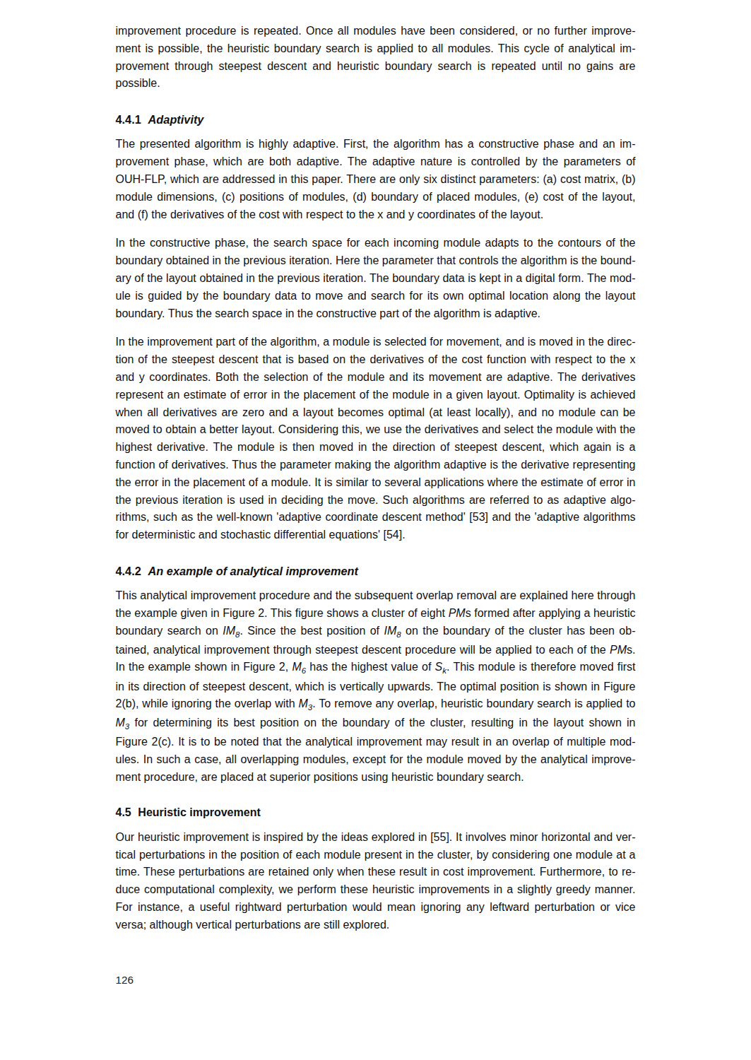improvement procedure is repeated. Once all modules have been considered, or no further improvement is possible, the heuristic boundary search is applied to all modules. This cycle of analytical improvement through steepest descent and heuristic boundary search is repeated until no gains are possible.
4.4.1 Adaptivity
The presented algorithm is highly adaptive. First, the algorithm has a constructive phase and an improvement phase, which are both adaptive. The adaptive nature is controlled by the parameters of OUH-FLP, which are addressed in this paper. There are only six distinct parameters: (a) cost matrix, (b) module dimensions, (c) positions of modules, (d) boundary of placed modules, (e) cost of the layout, and (f) the derivatives of the cost with respect to the x and y coordinates of the layout.
In the constructive phase, the search space for each incoming module adapts to the contours of the boundary obtained in the previous iteration. Here the parameter that controls the algorithm is the boundary of the layout obtained in the previous iteration. The boundary data is kept in a digital form. The module is guided by the boundary data to move and search for its own optimal location along the layout boundary. Thus the search space in the constructive part of the algorithm is adaptive.
In the improvement part of the algorithm, a module is selected for movement, and is moved in the direction of the steepest descent that is based on the derivatives of the cost function with respect to the x and y coordinates. Both the selection of the module and its movement are adaptive. The derivatives represent an estimate of error in the placement of the module in a given layout. Optimality is achieved when all derivatives are zero and a layout becomes optimal (at least locally), and no module can be moved to obtain a better layout. Considering this, we use the derivatives and select the module with the highest derivative. The module is then moved in the direction of steepest descent, which again is a function of derivatives. Thus the parameter making the algorithm adaptive is the derivative representing the error in the placement of a module. It is similar to several applications where the estimate of error in the previous iteration is used in deciding the move. Such algorithms are referred to as adaptive algorithms, such as the well-known 'adaptive coordinate descent method' [53] and the 'adaptive algorithms for deterministic and stochastic differential equations' [54].
4.4.2 An example of analytical improvement
This analytical improvement procedure and the subsequent overlap removal are explained here through the example given in Figure 2. This figure shows a cluster of eight PMs formed after applying a heuristic boundary search on IM8. Since the best position of IM8 on the boundary of the cluster has been obtained, analytical improvement through steepest descent procedure will be applied to each of the PMs. In the example shown in Figure 2, M6 has the highest value of Sk. This module is therefore moved first in its direction of steepest descent, which is vertically upwards. The optimal position is shown in Figure 2(b), while ignoring the overlap with M3. To remove any overlap, heuristic boundary search is applied to M3 for determining its best position on the boundary of the cluster, resulting in the layout shown in Figure 2(c). It is to be noted that the analytical improvement may result in an overlap of multiple modules. In such a case, all overlapping modules, except for the module moved by the analytical improvement procedure, are placed at superior positions using heuristic boundary search.
4.5 Heuristic improvement
Our heuristic improvement is inspired by the ideas explored in [55]. It involves minor horizontal and vertical perturbations in the position of each module present in the cluster, by considering one module at a time. These perturbations are retained only when these result in cost improvement. Furthermore, to reduce computational complexity, we perform these heuristic improvements in a slightly greedy manner. For instance, a useful rightward perturbation would mean ignoring any leftward perturbation or vice versa; although vertical perturbations are still explored.
126